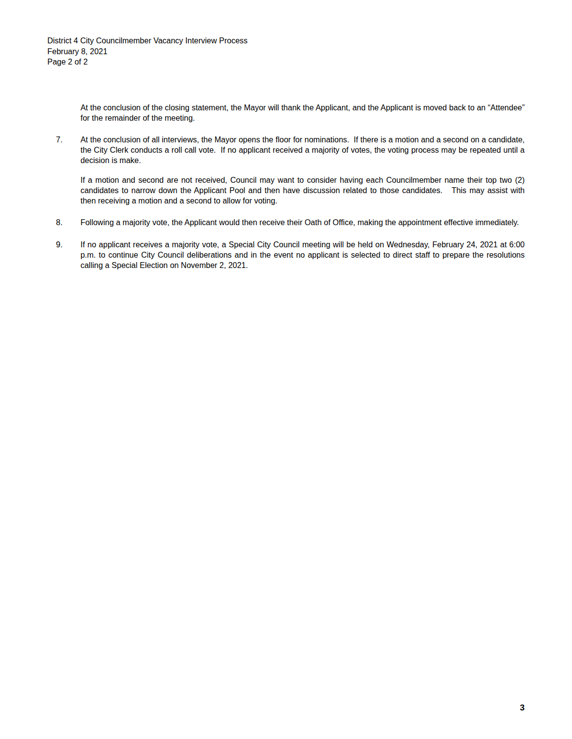District 4 City Councilmember Vacancy Interview Process
February 8, 2021
Page 2 of 2
At the conclusion of the closing statement, the Mayor will thank the Applicant, and the Applicant is moved back to an “Attendee” for the remainder of the meeting.
7. At the conclusion of all interviews, the Mayor opens the floor for nominations. If there is a motion and a second on a candidate, the City Clerk conducts a roll call vote. If no applicant received a majority of votes, the voting process may be repeated until a decision is make.
If a motion and second are not received, Council may want to consider having each Councilmember name their top two (2) candidates to narrow down the Applicant Pool and then have discussion related to those candidates. This may assist with then receiving a motion and a second to allow for voting.
8. Following a majority vote, the Applicant would then receive their Oath of Office, making the appointment effective immediately.
9. If no applicant receives a majority vote, a Special City Council meeting will be held on Wednesday, February 24, 2021 at 6:00 p.m. to continue City Council deliberations and in the event no applicant is selected to direct staff to prepare the resolutions calling a Special Election on November 2, 2021.
3